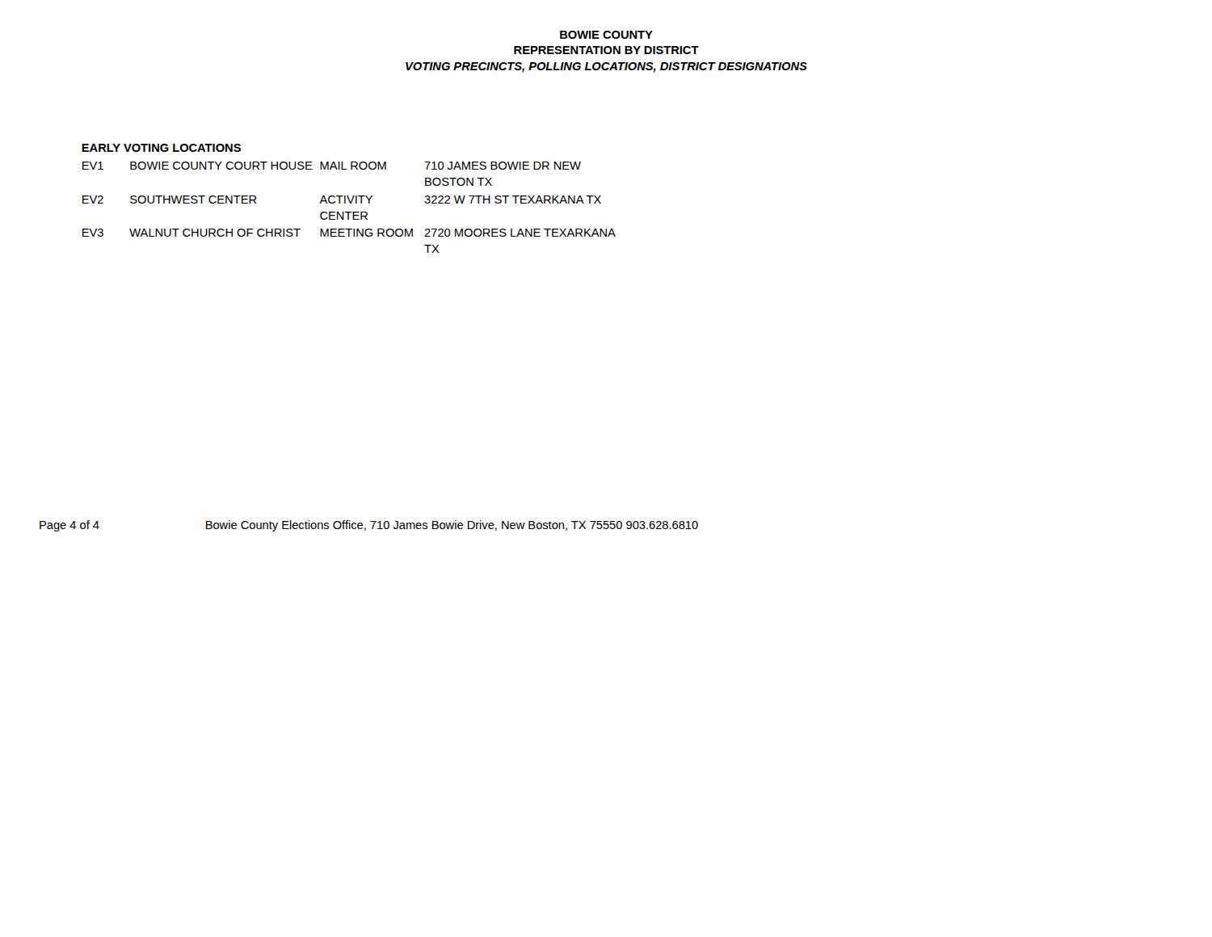BOWIE COUNTY
REPRESENTATION BY DISTRICT
VOTING PRECINCTS, POLLING LOCATIONS, DISTRICT DESIGNATIONS
EARLY VOTING LOCATIONS
| EV1 | BOWIE COUNTY COURT HOUSE | MAIL ROOM | 710 JAMES BOWIE DR NEW BOSTON TX |
| EV2 | SOUTHWEST CENTER | ACTIVITY CENTER | 3222 W 7TH ST TEXARKANA TX |
| EV3 | WALNUT CHURCH OF CHRIST | MEETING ROOM | 2720 MOORES LANE TEXARKANA TX |
Page 4 of 4 Bowie County Elections Office, 710 James Bowie Drive, New Boston, TX 75550 903.628.6810